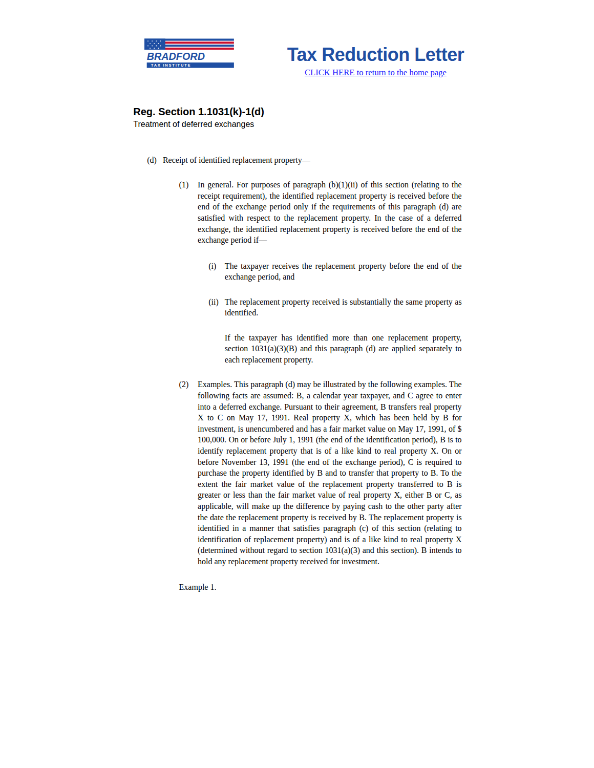BRADFORD TAX INSTITUTE
Tax Reduction Letter
CLICK HERE to return to the home page
Reg. Section 1.1031(k)-1(d)
Treatment of deferred exchanges
(d)
Receipt of identified replacement property—
(1)
In general. For purposes of paragraph (b)(1)(ii) of this section (relating to the receipt requirement), the identified replacement property is received before the end of the exchange period only if the requirements of this paragraph (d) are satisfied with respect to the replacement property. In the case of a deferred exchange, the identified replacement property is received before the end of the exchange period if—
(i)
The taxpayer receives the replacement property before the end of the exchange period, and
(ii)
The replacement property received is substantially the same property as identified.
If the taxpayer has identified more than one replacement property, section 1031(a)(3)(B) and this paragraph (d) are applied separately to each replacement property.
(2)
Examples. This paragraph (d) may be illustrated by the following examples. The following facts are assumed: B, a calendar year taxpayer, and C agree to enter into a deferred exchange. Pursuant to their agreement, B transfers real property X to C on May 17, 1991. Real property X, which has been held by B for investment, is unencumbered and has a fair market value on May 17, 1991, of $ 100,000. On or before July 1, 1991 (the end of the identification period), B is to identify replacement property that is of a like kind to real property X. On or before November 13, 1991 (the end of the exchange period), C is required to purchase the property identified by B and to transfer that property to B. To the extent the fair market value of the replacement property transferred to B is greater or less than the fair market value of real property X, either B or C, as applicable, will make up the difference by paying cash to the other party after the date the replacement property is received by B. The replacement property is identified in a manner that satisfies paragraph (c) of this section (relating to identification of replacement property) and is of a like kind to real property X (determined without regard to section 1031(a)(3) and this section). B intends to hold any replacement property received for investment.
Example 1.